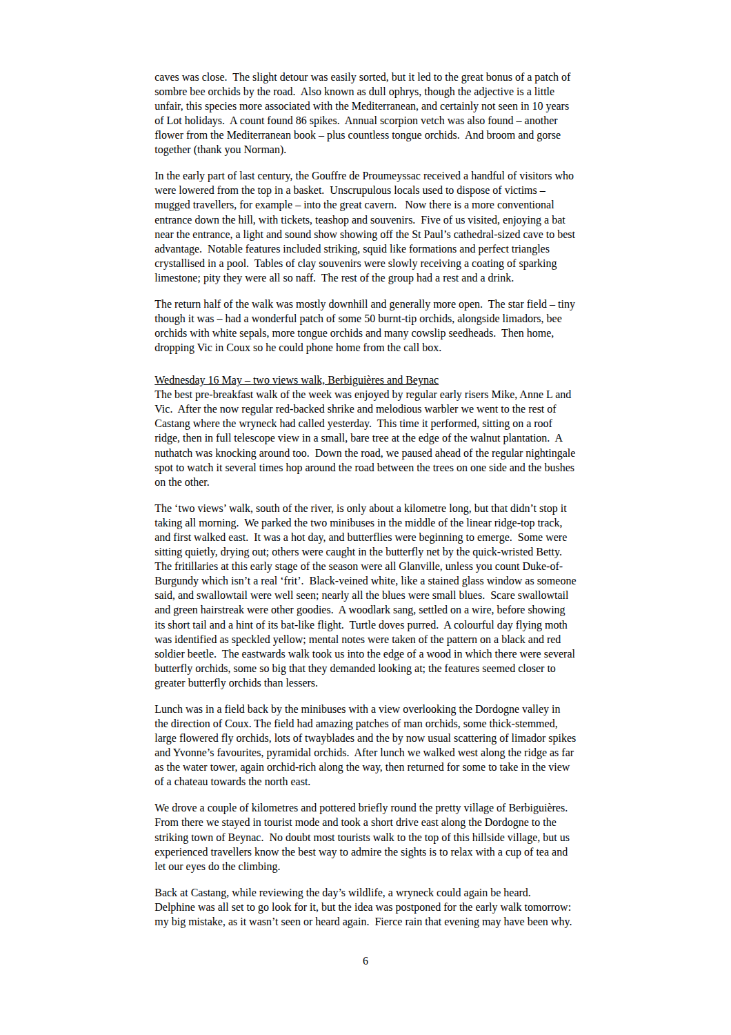caves was close. The slight detour was easily sorted, but it led to the great bonus of a patch of sombre bee orchids by the road. Also known as dull ophrys, though the adjective is a little unfair, this species more associated with the Mediterranean, and certainly not seen in 10 years of Lot holidays. A count found 86 spikes. Annual scorpion vetch was also found – another flower from the Mediterranean book – plus countless tongue orchids. And broom and gorse together (thank you Norman).
In the early part of last century, the Gouffre de Proumeyssac received a handful of visitors who were lowered from the top in a basket. Unscrupulous locals used to dispose of victims – mugged travellers, for example – into the great cavern. Now there is a more conventional entrance down the hill, with tickets, teashop and souvenirs. Five of us visited, enjoying a bat near the entrance, a light and sound show showing off the St Paul’s cathedral-sized cave to best advantage. Notable features included striking, squid like formations and perfect triangles crystallised in a pool. Tables of clay souvenirs were slowly receiving a coating of sparking limestone; pity they were all so naff. The rest of the group had a rest and a drink.
The return half of the walk was mostly downhill and generally more open. The star field – tiny though it was – had a wonderful patch of some 50 burnt-tip orchids, alongside limadors, bee orchids with white sepals, more tongue orchids and many cowslip seedheads. Then home, dropping Vic in Coux so he could phone home from the call box.
Wednesday 16 May – two views walk, Berbiguières and Beynac
The best pre-breakfast walk of the week was enjoyed by regular early risers Mike, Anne L and Vic. After the now regular red-backed shrike and melodious warbler we went to the rest of Castang where the wryneck had called yesterday. This time it performed, sitting on a roof ridge, then in full telescope view in a small, bare tree at the edge of the walnut plantation. A nuthatch was knocking around too. Down the road, we paused ahead of the regular nightingale spot to watch it several times hop around the road between the trees on one side and the bushes on the other.
The ‘two views’ walk, south of the river, is only about a kilometre long, but that didn’t stop it taking all morning. We parked the two minibuses in the middle of the linear ridge-top track, and first walked east. It was a hot day, and butterflies were beginning to emerge. Some were sitting quietly, drying out; others were caught in the butterfly net by the quick-wristed Betty. The fritillaries at this early stage of the season were all Glanville, unless you count Duke-of-Burgundy which isn’t a real ‘frit’. Black-veined white, like a stained glass window as someone said, and swallowtail were well seen; nearly all the blues were small blues. Scare swallowtail and green hairstreak were other goodies. A woodlark sang, settled on a wire, before showing its short tail and a hint of its bat-like flight. Turtle doves purred. A colourful day flying moth was identified as speckled yellow; mental notes were taken of the pattern on a black and red soldier beetle. The eastwards walk took us into the edge of a wood in which there were several butterfly orchids, some so big that they demanded looking at; the features seemed closer to greater butterfly orchids than lessers.
Lunch was in a field back by the minibuses with a view overlooking the Dordogne valley in the direction of Coux. The field had amazing patches of man orchids, some thick-stemmed, large flowered fly orchids, lots of twayblades and the by now usual scattering of limador spikes and Yvonne’s favourites, pyramidal orchids. After lunch we walked west along the ridge as far as the water tower, again orchid-rich along the way, then returned for some to take in the view of a chateau towards the north east.
We drove a couple of kilometres and pottered briefly round the pretty village of Berbiguières. From there we stayed in tourist mode and took a short drive east along the Dordogne to the striking town of Beynac. No doubt most tourists walk to the top of this hillside village, but us experienced travellers know the best way to admire the sights is to relax with a cup of tea and let our eyes do the climbing.
Back at Castang, while reviewing the day’s wildlife, a wryneck could again be heard. Delphine was all set to go look for it, but the idea was postponed for the early walk tomorrow: my big mistake, as it wasn’t seen or heard again. Fierce rain that evening may have been why.
6